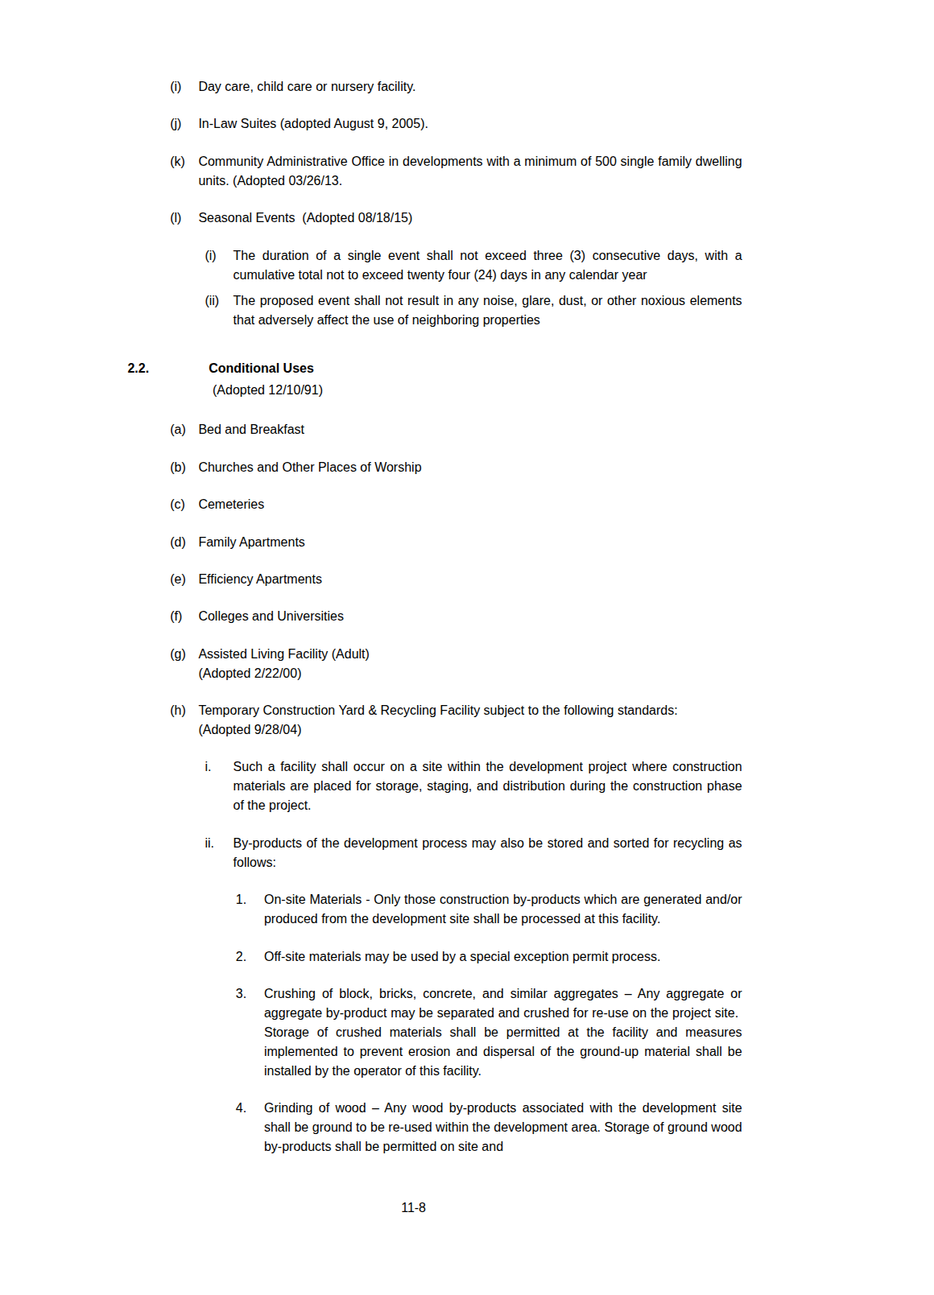(i)
Day care, child care or nursery facility.
(j)
In-Law Suites (adopted August 9, 2005).
(k)
Community Administrative Office in developments with a minimum of 500 single family dwelling units. (Adopted 03/26/13.
(l)
Seasonal Events (Adopted 08/18/15)
(i)
The duration of a single event shall not exceed three (3) consecutive days, with a cumulative total not to exceed twenty four (24) days in any calendar year
(ii)
The proposed event shall not result in any noise, glare, dust, or other noxious elements that adversely affect the use of neighboring properties
2.2.
Conditional Uses
(Adopted 12/10/91)
(a)
Bed and Breakfast
(b)
Churches and Other Places of Worship
(c)
Cemeteries
(d)
Family Apartments
(e)
Efficiency Apartments
(f)
Colleges and Universities
(g)
Assisted Living Facility (Adult)
(Adopted 2/22/00)
(h)
Temporary Construction Yard & Recycling Facility subject to the following standards:
(Adopted 9/28/04)
i.
Such a facility shall occur on a site within the development project where construction materials are placed for storage, staging, and distribution during the construction phase of the project.
ii.
By-products of the development process may also be stored and sorted for recycling as follows:
1.
On-site Materials - Only those construction by-products which are generated and/or produced from the development site shall be processed at this facility.
2.
Off-site materials may be used by a special exception permit process.
3.
Crushing of block, bricks, concrete, and similar aggregates – Any aggregate or aggregate by-product may be separated and crushed for re-use on the project site. Storage of crushed materials shall be permitted at the facility and measures implemented to prevent erosion and dispersal of the ground-up material shall be installed by the operator of this facility.
4.
Grinding of wood – Any wood by-products associated with the development site shall be ground to be re-used within the development area. Storage of ground wood by-products shall be permitted on site and
11-8